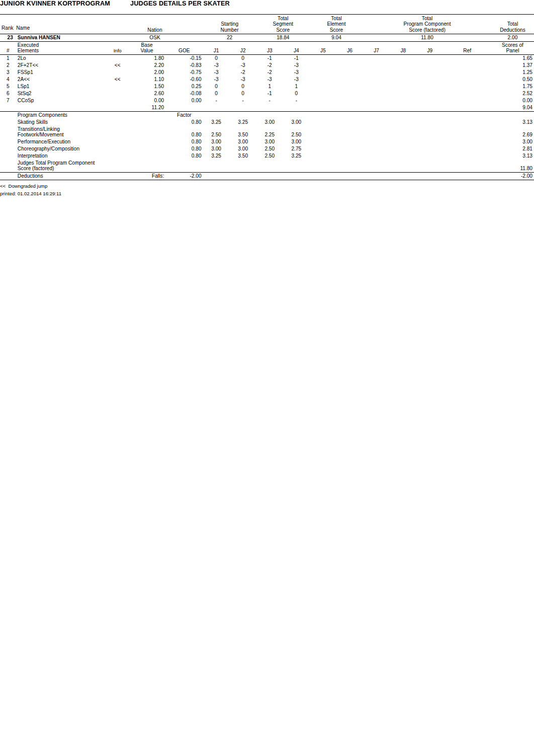JUNIOR KVINNER KORTPROGRAM JUDGES DETAILS PER SKATER
| Rank Name | Nation | Starting Number | Total Segment Score | Total Element Score | Total Program Component Score (factored) | Total Deductions |
| 23 | Sunniva HANSEN | OSK | 22 | 18.84 | 9.04 | 11.80 | 2.00 |
| # | Executed Elements | Info | Base Value | GOE | J1 | J2 | J3 | J4 | J5 | J6 | J7 | J8 | J9 | Ref | Scores of Panel |
| 1 | 2Lo | | 1.80 | -0.15 | 0 | 0 | -1 | -1 | | | | | | | 1.65 |
| 2 | 2F+2T<< | << | 2.20 | -0.83 | -3 | -3 | -2 | -3 | | | | | | | 1.37 |
| 3 | FSSp1 | | 2.00 | -0.75 | -3 | -2 | -2 | -3 | | | | | | | 1.25 |
| 4 | 2A<< | << | 1.10 | -0.60 | -3 | -3 | -3 | -3 | | | | | | | 0.50 |
| 5 | LSp1 | | 1.50 | 0.25 | 0 | 0 | 1 | 1 | | | | | | | 1.75 |
| 6 | StSq2 | | 2.60 | -0.08 | 0 | 0 | -1 | 0 | | | | | | | 2.52 |
| 7 | CCoSp | | 0.00 | 0.00 | - | - | - | - | | | | | | | 0.00 |
| | | | 11.20 | | | 9.04 |
| | Program Components | | | Factor | |
| | Skating Skills | | | 0.80 | 3.25 | 3.25 | 3.00 | 3.00 | | | | | | | 3.13 |
| | Transitions/Linking Footwork/Movement | | | 0.80 | 2.50 | 3.50 | 2.25 | 2.50 | | | | | | | 2.69 |
| | Performance/Execution | | | 0.80 | 3.00 | 3.00 | 3.00 | 3.00 | | | | | | | 3.00 |
| | Choreography/Composition | | | 0.80 | 3.00 | 3.00 | 2.50 | 2.75 | | | | | | | 2.81 |
| | Interpretation | | | 0.80 | 3.25 | 3.50 | 2.50 | 3.25 | | | | | | | 3.13 |
| | Judges Total Program Component Score (factored) | | | | | 11.80 |
| | Deductions | | Falls: | -2.00 | | -2.00 |
<< Downgraded jump
printed: 01.02.2014 16:29:11